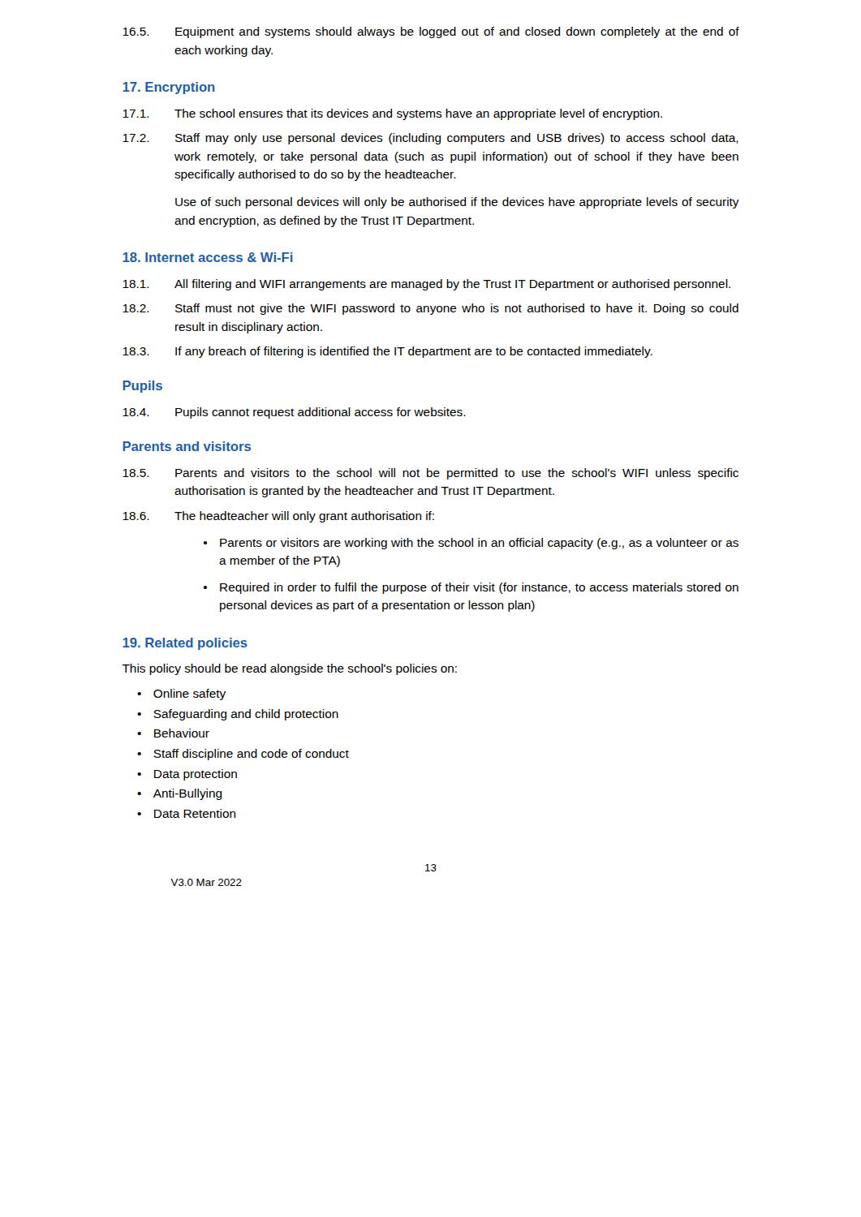16.5. Equipment and systems should always be logged out of and closed down completely at the end of each working day.
17. Encryption
17.1. The school ensures that its devices and systems have an appropriate level of encryption.
17.2. Staff may only use personal devices (including computers and USB drives) to access school data, work remotely, or take personal data (such as pupil information) out of school if they have been specifically authorised to do so by the headteacher.
Use of such personal devices will only be authorised if the devices have appropriate levels of security and encryption, as defined by the Trust IT Department.
18. Internet access & Wi-Fi
18.1. All filtering and WIFI arrangements are managed by the Trust IT Department or authorised personnel.
18.2. Staff must not give the WIFI password to anyone who is not authorised to have it. Doing so could result in disciplinary action.
18.3. If any breach of filtering is identified the IT department are to be contacted immediately.
Pupils
18.4. Pupils cannot request additional access for websites.
Parents and visitors
18.5. Parents and visitors to the school will not be permitted to use the school's WIFI unless specific authorisation is granted by the headteacher and Trust IT Department.
18.6. The headteacher will only grant authorisation if:
Parents or visitors are working with the school in an official capacity (e.g., as a volunteer or as a member of the PTA)
Required in order to fulfil the purpose of their visit (for instance, to access materials stored on personal devices as part of a presentation or lesson plan)
19. Related policies
This policy should be read alongside the school's policies on:
Online safety
Safeguarding and child protection
Behaviour
Staff discipline and code of conduct
Data protection
Anti-Bullying
Data Retention
13
V3.0 Mar 2022